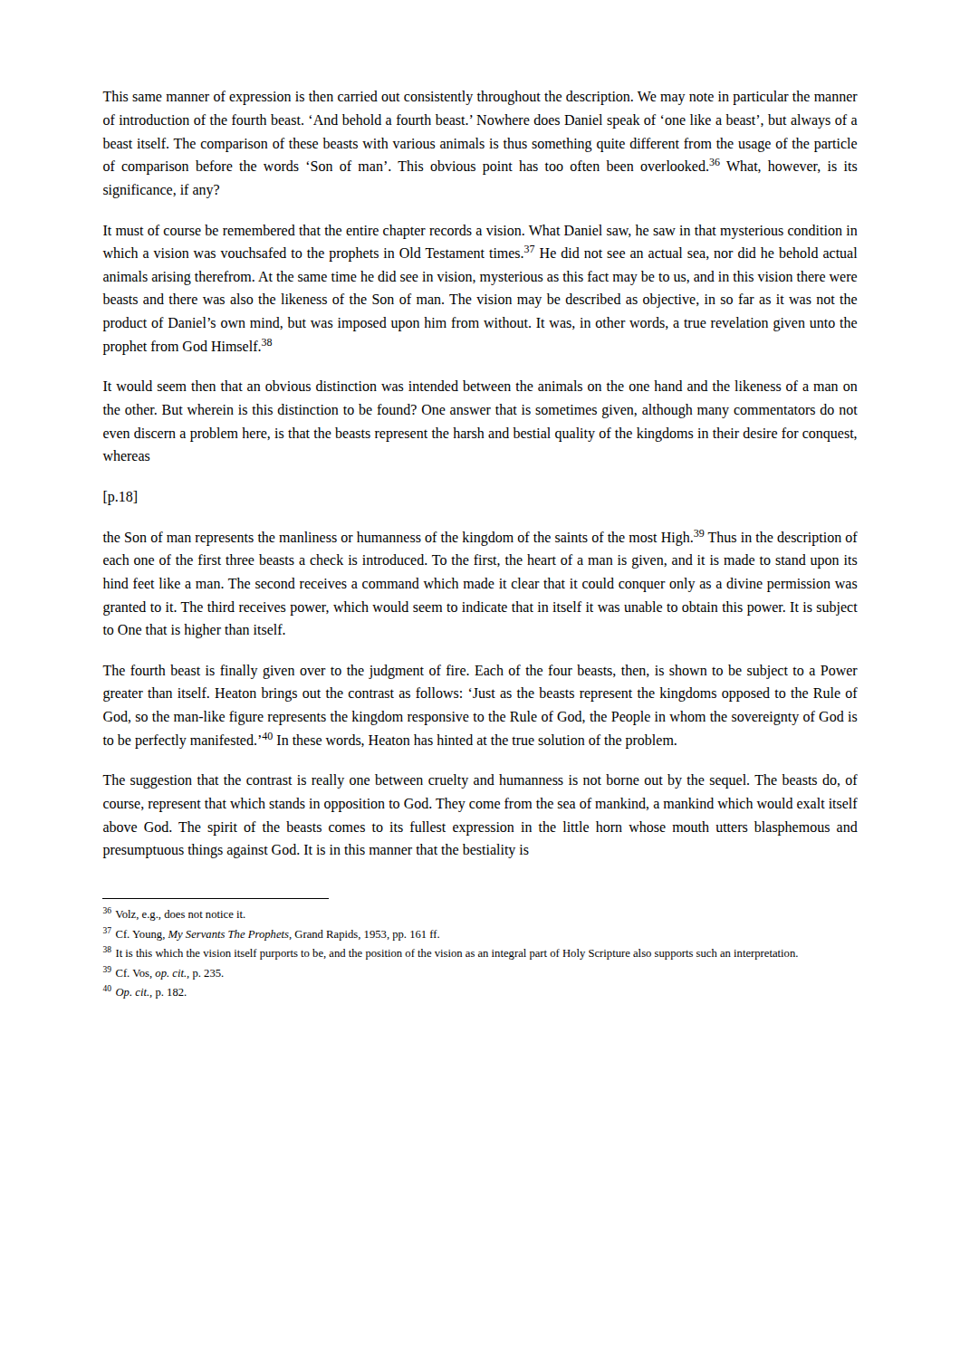This same manner of expression is then carried out consistently throughout the description. We may note in particular the manner of introduction of the fourth beast. ‘And behold a fourth beast.’ Nowhere does Daniel speak of ‘one like a beast’, but always of a beast itself. The comparison of these beasts with various animals is thus something quite different from the usage of the particle of comparison before the words ‘Son of man’. This obvious point has too often been overlooked.36 What, however, is its significance, if any?
It must of course be remembered that the entire chapter records a vision. What Daniel saw, he saw in that mysterious condition in which a vision was vouchsafed to the prophets in Old Testament times.37 He did not see an actual sea, nor did he behold actual animals arising therefrom. At the same time he did see in vision, mysterious as this fact may be to us, and in this vision there were beasts and there was also the likeness of the Son of man. The vision may be described as objective, in so far as it was not the product of Daniel’s own mind, but was imposed upon him from without. It was, in other words, a true revelation given unto the prophet from God Himself.38
It would seem then that an obvious distinction was intended between the animals on the one hand and the likeness of a man on the other. But wherein is this distinction to be found? One answer that is sometimes given, although many commentators do not even discern a problem here, is that the beasts represent the harsh and bestial quality of the kingdoms in their desire for conquest, whereas
[p.18]
the Son of man represents the manliness or humanness of the kingdom of the saints of the most High.39 Thus in the description of each one of the first three beasts a check is introduced. To the first, the heart of a man is given, and it is made to stand upon its hind feet like a man. The second receives a command which made it clear that it could conquer only as a divine permission was granted to it. The third receives power, which would seem to indicate that in itself it was unable to obtain this power. It is subject to One that is higher than itself.
The fourth beast is finally given over to the judgment of fire. Each of the four beasts, then, is shown to be subject to a Power greater than itself. Heaton brings out the contrast as follows: ‘Just as the beasts represent the kingdoms opposed to the Rule of God, so the man-like figure represents the kingdom responsive to the Rule of God, the People in whom the sovereignty of God is to be perfectly manifested.’40 In these words, Heaton has hinted at the true solution of the problem.
The suggestion that the contrast is really one between cruelty and humanness is not borne out by the sequel. The beasts do, of course, represent that which stands in opposition to God. They come from the sea of mankind, a mankind which would exalt itself above God. The spirit of the beasts comes to its fullest expression in the little horn whose mouth utters blasphemous and presumptuous things against God. It is in this manner that the bestiality is
36 Volz, e.g., does not notice it.
37 Cf. Young, My Servants The Prophets, Grand Rapids, 1953, pp. 161 ff.
38 It is this which the vision itself purports to be, and the position of the vision as an integral part of Holy Scripture also supports such an interpretation.
39 Cf. Vos, op. cit., p. 235.
40 Op. cit., p. 182.